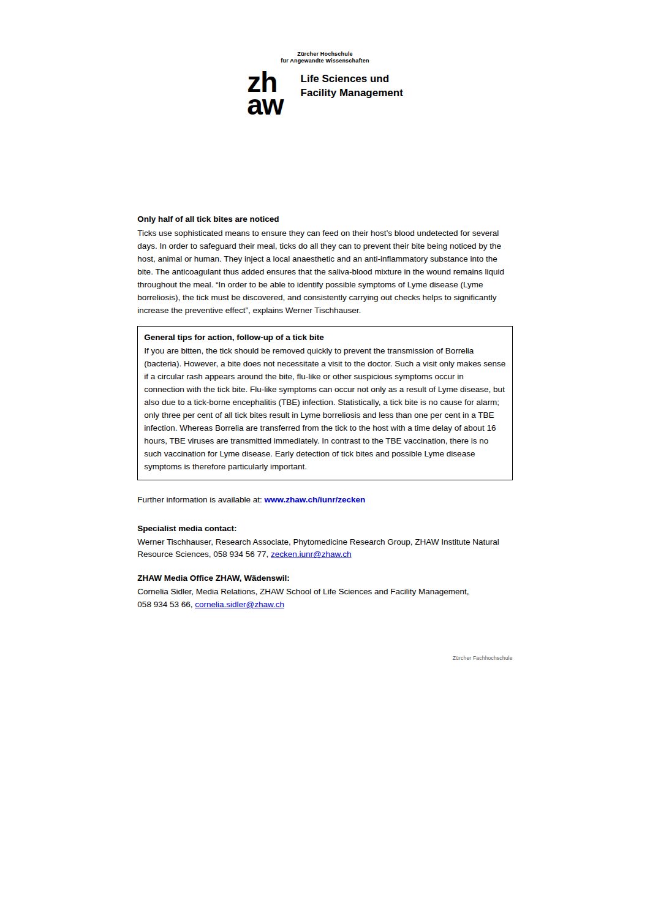Zürcher Hochschule
für Angewandte Wissenschaften
zh aw
Life Sciences und
Facility Management
Only half of all tick bites are noticed
Ticks use sophisticated means to ensure they can feed on their host’s blood undetected for several days. In order to safeguard their meal, ticks do all they can to prevent their bite being noticed by the host, animal or human. They inject a local anaesthetic and an anti-inflammatory substance into the bite. The anticoagulant thus added ensures that the saliva-blood mixture in the wound remains liquid throughout the meal. “In order to be able to identify possible symptoms of Lyme disease (Lyme borreliosis), the tick must be discovered, and consistently carrying out checks helps to significantly increase the preventive effect”, explains Werner Tischhauser.
General tips for action, follow-up of a tick bite
If you are bitten, the tick should be removed quickly to prevent the transmission of Borrelia (bacteria). However, a bite does not necessitate a visit to the doctor. Such a visit only makes sense if a circular rash appears around the bite, flu-like or other suspicious symptoms occur in connection with the tick bite. Flu-like symptoms can occur not only as a result of Lyme disease, but also due to a tick-borne encephalitis (TBE) infection. Statistically, a tick bite is no cause for alarm; only three per cent of all tick bites result in Lyme borreliosis and less than one per cent in a TBE infection. Whereas Borrelia are transferred from the tick to the host with a time delay of about 16 hours, TBE viruses are transmitted immediately. In contrast to the TBE vaccination, there is no such vaccination for Lyme disease. Early detection of tick bites and possible Lyme disease symptoms is therefore particularly important.
Further information is available at: www.zhaw.ch/iunr/zecken
Specialist media contact:
Werner Tischhauser, Research Associate, Phytomedicine Research Group, ZHAW Institute Natural Resource Sciences, 058 934 56 77, zecken.iunr@zhaw.ch
ZHAW Media Office ZHAW, Wädenswil:
Cornelia Sidler, Media Relations, ZHAW School of Life Sciences and Facility Management,
058 934 53 66, cornelia.sidler@zhaw.ch
Zürcher Fachhochschule